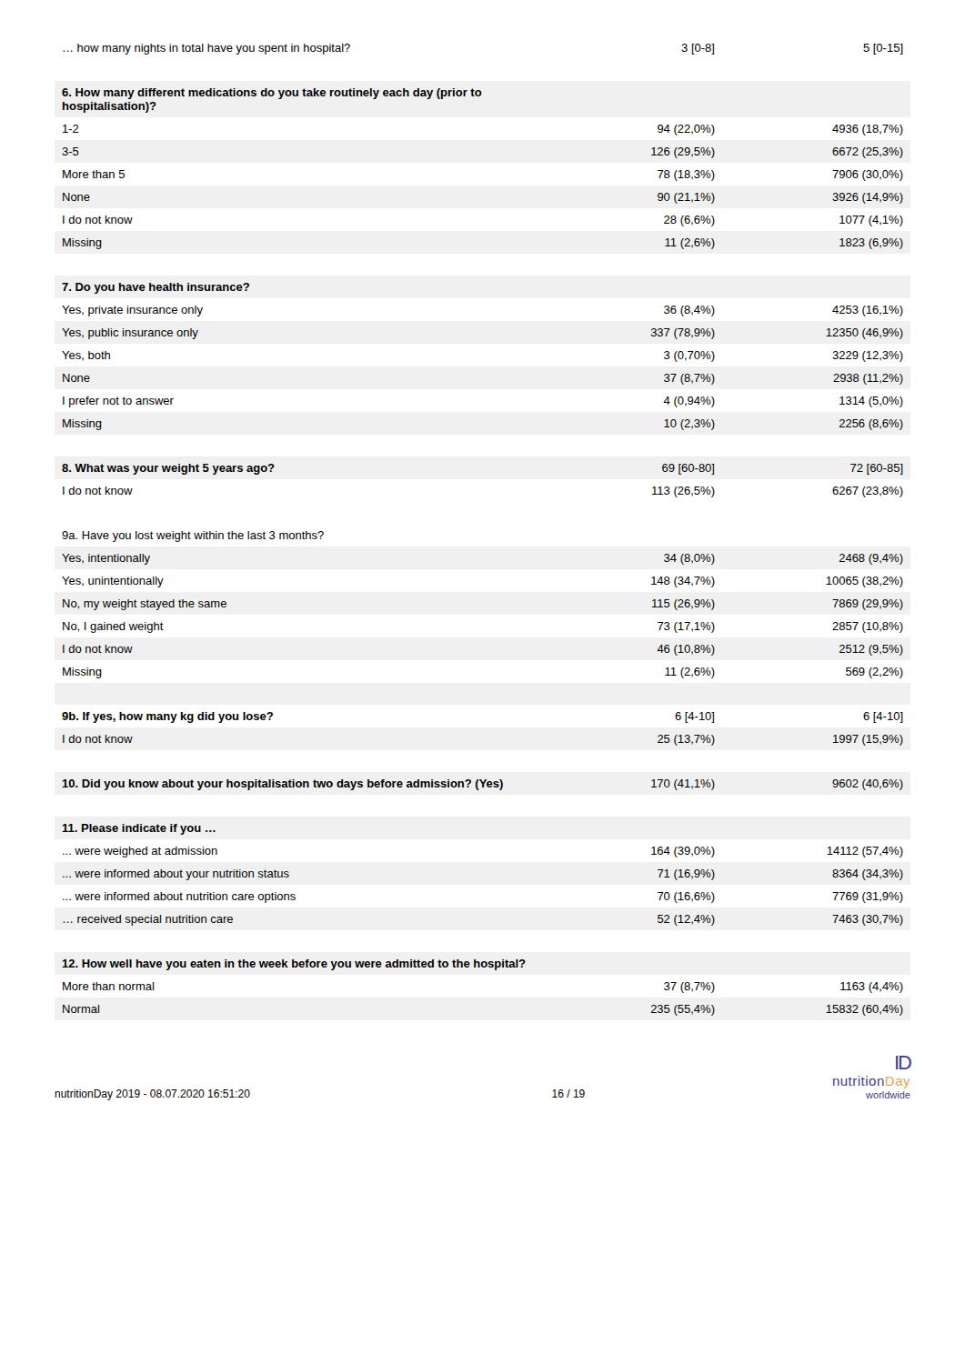| … how many nights in total have you spent in hospital? | 3 [0-8] | 5 [0-15] |
| 6. How many different medications do you take routinely each day (prior to hospitalisation)? | | |
| 1-2 | 94 (22,0%) | 4936 (18,7%) |
| 3-5 | 126 (29,5%) | 6672 (25,3%) |
| More than 5 | 78 (18,3%) | 7906 (30,0%) |
| None | 90 (21,1%) | 3926 (14,9%) |
| I do not know | 28 (6,6%) | 1077 (4,1%) |
| Missing | 11 (2,6%) | 1823 (6,9%) |
| 7. Do you have health insurance? | | |
| Yes, private insurance only | 36 (8,4%) | 4253 (16,1%) |
| Yes, public insurance only | 337 (78,9%) | 12350 (46,9%) |
| Yes, both | 3 (0,70%) | 3229 (12,3%) |
| None | 37 (8,7%) | 2938 (11,2%) |
| I prefer not to answer | 4 (0,94%) | 1314 (5,0%) |
| Missing | 10 (2,3%) | 2256 (8,6%) |
| 8. What was your weight 5 years ago? | 69 [60-80] | 72 [60-85] |
| I do not know | 113 (26,5%) | 6267 (23,8%) |
| 9a. Have you lost weight within the last 3 months? | | |
| Yes, intentionally | 34 (8,0%) | 2468 (9,4%) |
| Yes, unintentionally | 148 (34,7%) | 10065 (38,2%) |
| No, my weight stayed the same | 115 (26,9%) | 7869 (29,9%) |
| No, I gained weight | 73 (17,1%) | 2857 (10,8%) |
| I do not know | 46 (10,8%) | 2512 (9,5%) |
| Missing | 11 (2,6%) | 569 (2,2%) |
| 9b. If yes, how many kg did you lose? | 6 [4-10] | 6 [4-10] |
| I do not know | 25 (13,7%) | 1997 (15,9%) |
| 10. Did you know about your hospitalisation two days before admission? (Yes) | 170 (41,1%) | 9602 (40,6%) |
| 11. Please indicate if you … | | |
| ... were weighed at admission | 164 (39,0%) | 14112 (57,4%) |
| ... were informed about your nutrition status | 71 (16,9%) | 8364 (34,3%) |
| ... were informed about nutrition care options | 70 (16,6%) | 7769 (31,9%) |
| … received special nutrition care | 52 (12,4%) | 7463 (30,7%) |
| 12. How well have you eaten in the week before you were admitted to the hospital? | | |
| More than normal | 37 (8,7%) | 1163 (4,4%) |
| Normal | 235 (55,4%) | 15832 (60,4%) |
nutritionDay 2019 - 08.07.2020 16:51:20
16 / 19
ID
nutrition Day
worldwide